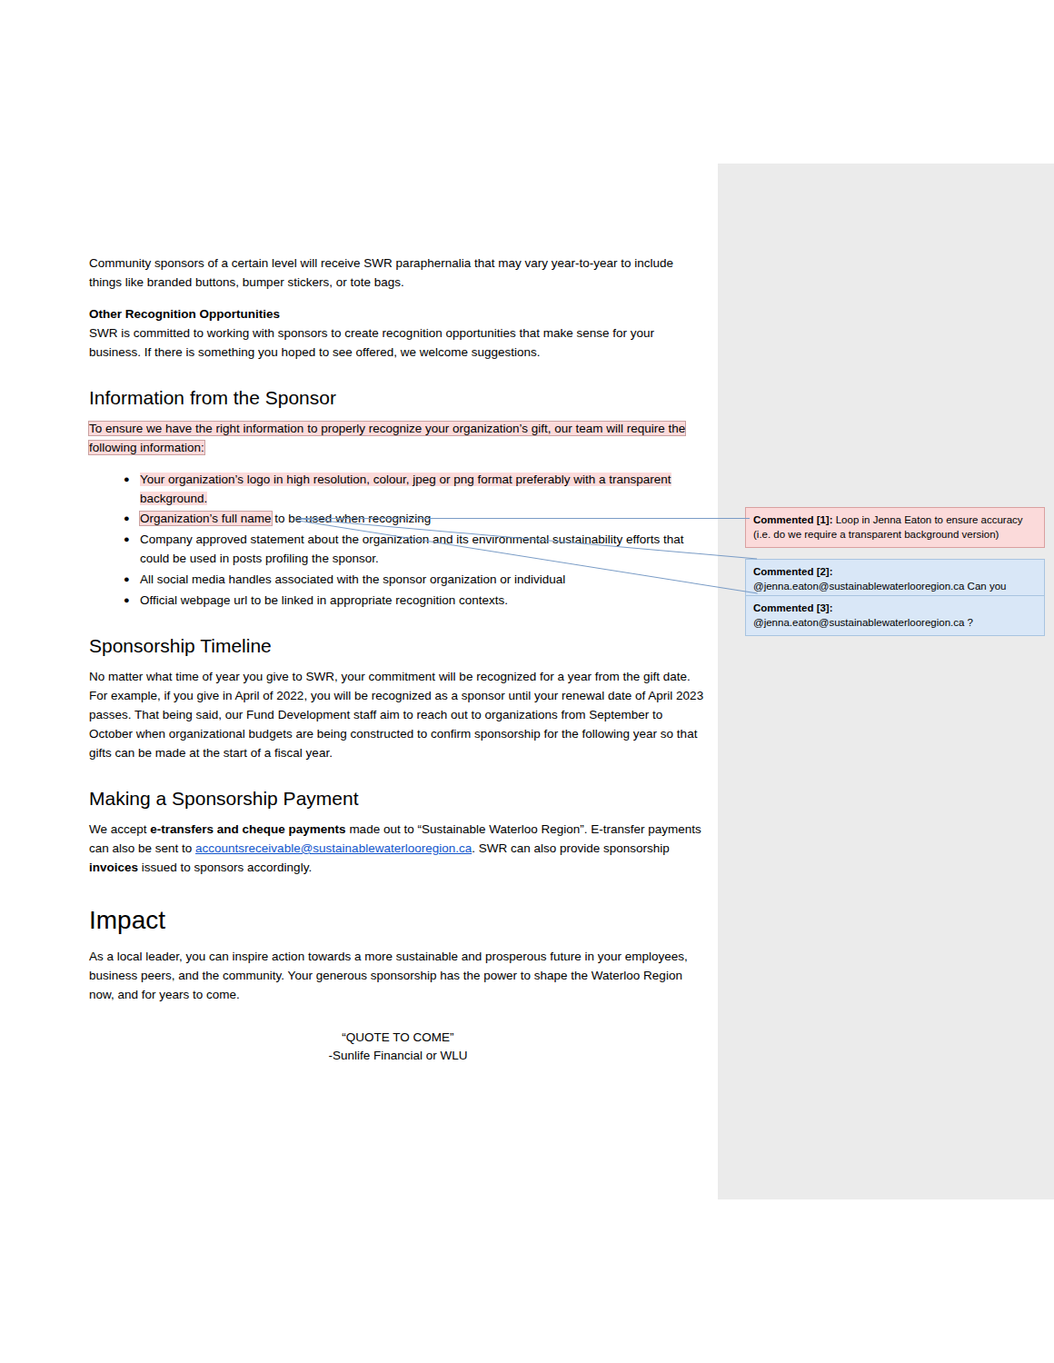Community sponsors of a certain level will receive SWR paraphernalia that may vary year-to-year to include things like branded buttons, bumper stickers, or tote bags.
Other Recognition Opportunities
SWR is committed to working with sponsors to create recognition opportunities that make sense for your business. If there is something you hoped to see offered, we welcome suggestions.
Information from the Sponsor
To ensure we have the right information to properly recognize your organization’s gift, our team will require the following information:
Your organization’s logo in high resolution, colour, jpeg or png format preferably with a transparent background.
Organization’s full name to be used when recognizing
Company approved statement about the organization and its environmental sustainability efforts that could be used in posts profiling the sponsor.
All social media handles associated with the sponsor organization or individual
Official webpage url to be linked in appropriate recognition contexts.
Sponsorship Timeline
No matter what time of year you give to SWR, your commitment will be recognized for a year from the gift date. For example, if you give in April of 2022, you will be recognized as a sponsor until your renewal date of April 2023 passes. That being said, our Fund Development staff aim to reach out to organizations from September to October when organizational budgets are being constructed to confirm sponsorship for the following year so that gifts can be made at the start of a fiscal year.
Making a Sponsorship Payment
We accept e-transfers and cheque payments made out to “Sustainable Waterloo Region”. E-transfer payments can also be sent to accountsreceivable@sustainablewaterlooregion.ca. SWR can also provide sponsorship invoices issued to sponsors accordingly.
Impact
As a local leader, you can inspire action towards a more sustainable and prosperous future in your employees, business peers, and the community. Your generous sponsorship has the power to shape the Waterloo Region now, and for years to come.
“QUOTE TO COME”
-Sunlife Financial or WLU
Commented [1]: Loop in Jenna Eaton to ensure accuracy (i.e. do we require a transparent background version)
Commented [2]: @jenna.eaton@sustainablewaterlooregion.ca Can you advise on this?
Commented [3]: @jenna.eaton@sustainablewaterlooregion.ca ?